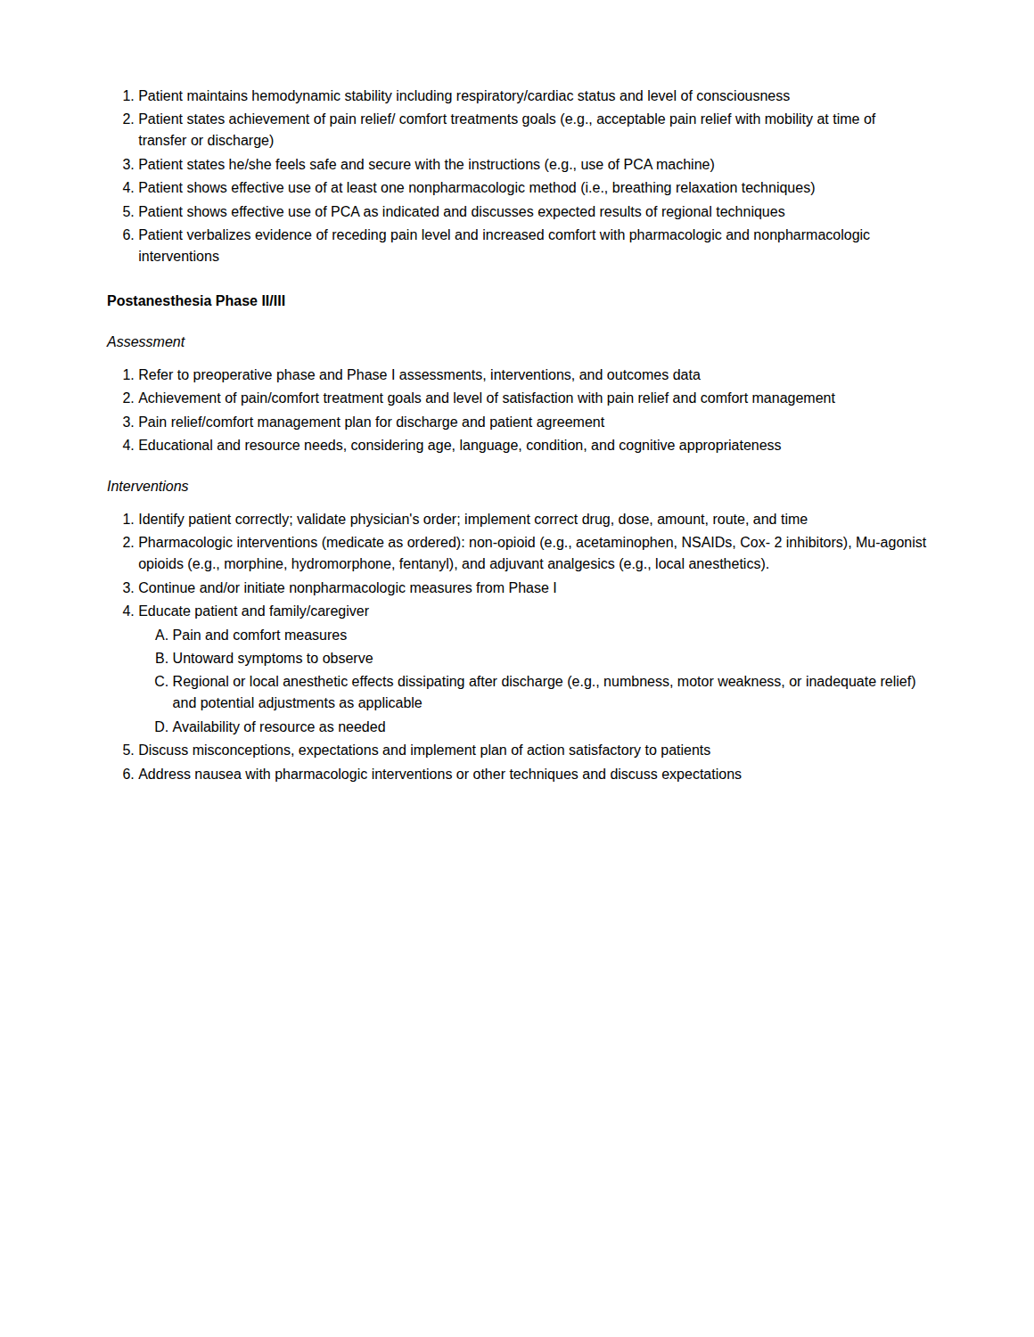Patient maintains hemodynamic stability including respiratory/cardiac status and level of consciousness
Patient states achievement of pain relief/ comfort treatments goals (e.g., acceptable pain relief with mobility at time of transfer or discharge)
Patient states he/she feels safe and secure with the instructions (e.g., use of PCA machine)
Patient shows effective use of at least one nonpharmacologic method (i.e., breathing relaxation techniques)
Patient shows effective use of PCA as indicated and discusses expected results of regional techniques
Patient verbalizes evidence of receding pain level and increased comfort with pharmacologic and nonpharmacologic interventions
Postanesthesia Phase II/III
Assessment
Refer to preoperative phase and Phase I assessments, interventions, and outcomes data
Achievement of pain/comfort treatment goals and level of satisfaction with pain relief and comfort management
Pain relief/comfort management plan for discharge and patient agreement
Educational and resource needs, considering age, language, condition, and cognitive appropriateness
Interventions
Identify patient correctly; validate physician's order; implement correct drug, dose, amount, route, and time
Pharmacologic interventions (medicate as ordered): non-opioid (e.g., acetaminophen, NSAIDs, Cox- 2 inhibitors), Mu-agonist opioids (e.g., morphine, hydromorphone, fentanyl), and adjuvant analgesics (e.g., local anesthetics).
Continue and/or initiate nonpharmacologic measures from Phase I
Educate patient and family/caregiver
Pain and comfort measures
Untoward symptoms to observe
Regional or local anesthetic effects dissipating after discharge (e.g., numbness, motor weakness, or inadequate relief) and potential adjustments as applicable
Availability of resource as needed
Discuss misconceptions, expectations and implement plan of action satisfactory to patients
Address nausea with pharmacologic interventions or other techniques and discuss expectations